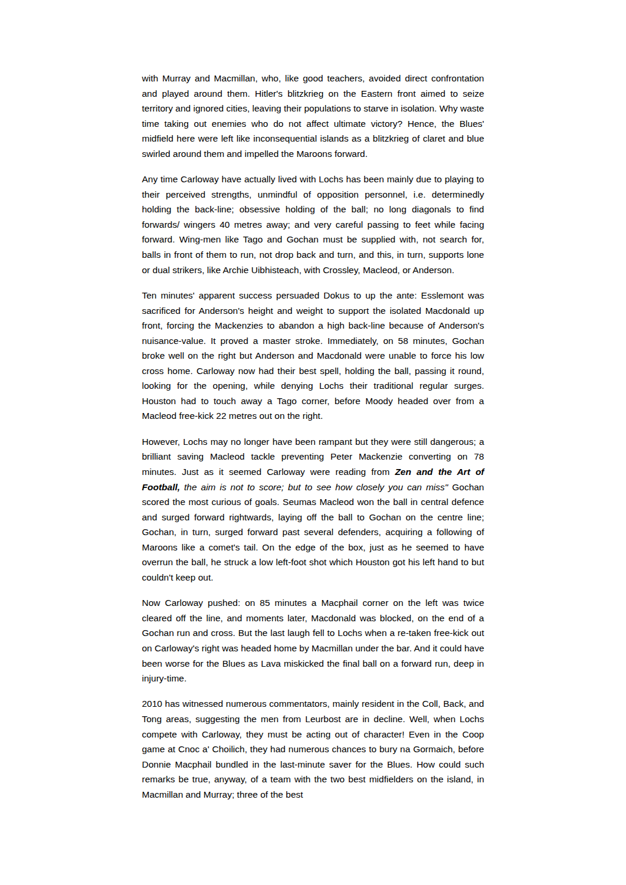with Murray and Macmillan, who, like good teachers, avoided direct confrontation and played around them. Hitler's blitzkrieg on the Eastern front aimed to seize territory and ignored cities, leaving their populations to starve in isolation. Why waste time taking out enemies who do not affect ultimate victory? Hence, the Blues' midfield here were left like inconsequential islands as a blitzkrieg of claret and blue swirled around them and impelled the Maroons forward.
Any time Carloway have actually lived with Lochs has been mainly due to playing to their perceived strengths, unmindful of opposition personnel, i.e. determinedly holding the back-line; obsessive holding of the ball; no long diagonals to find forwards/ wingers 40 metres away; and very careful passing to feet while facing forward. Wing-men like Tago and Gochan must be supplied with, not search for, balls in front of them to run, not drop back and turn, and this, in turn, supports lone or dual strikers, like Archie Uibhisteach, with Crossley, Macleod, or Anderson.
Ten minutes' apparent success persuaded Dokus to up the ante: Esslemont was sacrificed for Anderson's height and weight to support the isolated Macdonald up front, forcing the Mackenzies to abandon a high back-line because of Anderson's nuisance-value. It proved a master stroke. Immediately, on 58 minutes, Gochan broke well on the right but Anderson and Macdonald were unable to force his low cross home. Carloway now had their best spell, holding the ball, passing it round, looking for the opening, while denying Lochs their traditional regular surges. Houston had to touch away a Tago corner, before Moody headed over from a Macleod free-kick 22 metres out on the right.
However, Lochs may no longer have been rampant but they were still dangerous; a brilliant saving Macleod tackle preventing Peter Mackenzie converting on 78 minutes. Just as it seemed Carloway were reading from Zen and the Art of Football, the aim is not to score; but to see how closely you can miss" Gochan scored the most curious of goals. Seumas Macleod won the ball in central defence and surged forward rightwards, laying off the ball to Gochan on the centre line; Gochan, in turn, surged forward past several defenders, acquiring a following of Maroons like a comet's tail. On the edge of the box, just as he seemed to have overrun the ball, he struck a low left-foot shot which Houston got his left hand to but couldn't keep out.
Now Carloway pushed: on 85 minutes a Macphail corner on the left was twice cleared off the line, and moments later, Macdonald was blocked, on the end of a Gochan run and cross. But the last laugh fell to Lochs when a re-taken free-kick out on Carloway's right was headed home by Macmillan under the bar. And it could have been worse for the Blues as Lava miskicked the final ball on a forward run, deep in injury-time.
2010 has witnessed numerous commentators, mainly resident in the Coll, Back, and Tong areas, suggesting the men from Leurbost are in decline. Well, when Lochs compete with Carloway, they must be acting out of character! Even in the Coop game at Cnoc a' Choilich, they had numerous chances to bury na Gormaich, before Donnie Macphail bundled in the last-minute saver for the Blues. How could such remarks be true, anyway, of a team with the two best midfielders on the island, in Macmillan and Murray; three of the best